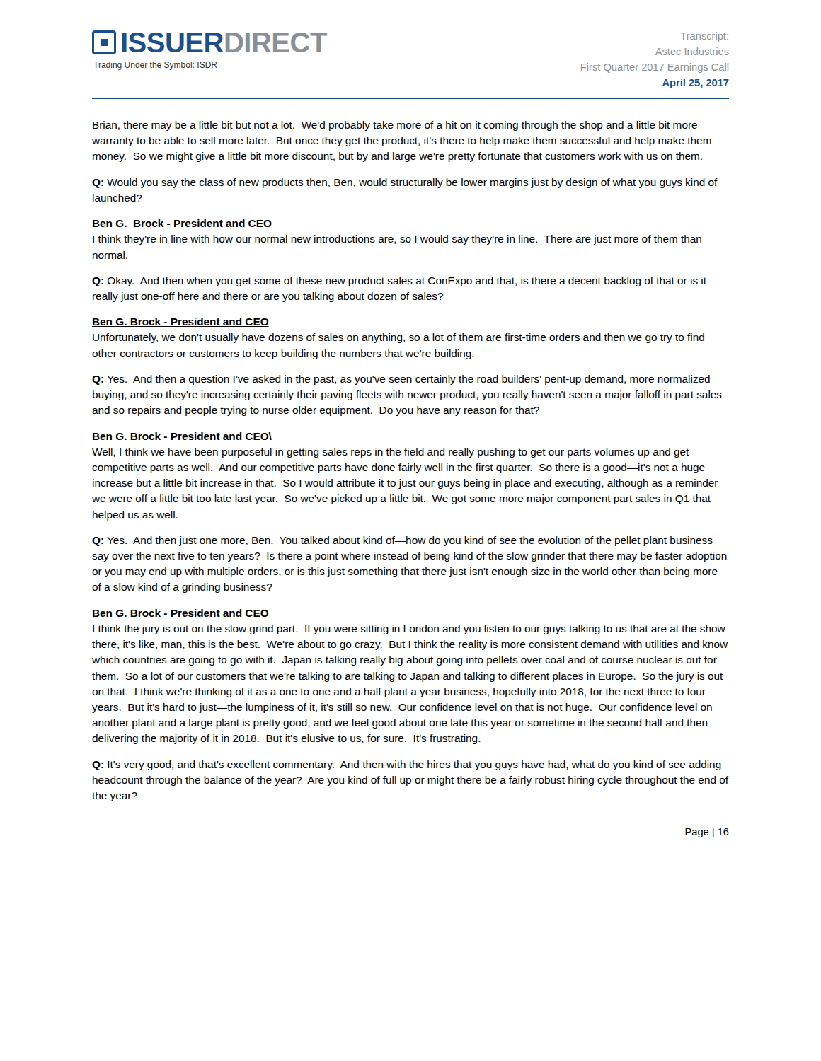ISSUER DIRECT
Trading Under the Symbol: ISDR
Transcript:
Astec Industries
First Quarter 2017 Earnings Call
April 25, 2017
Brian, there may be a little bit but not a lot. We'd probably take more of a hit on it coming through the shop and a little bit more warranty to be able to sell more later. But once they get the product, it's there to help make them successful and help make them money. So we might give a little bit more discount, but by and large we're pretty fortunate that customers work with us on them.
Q: Would you say the class of new products then, Ben, would structurally be lower margins just by design of what you guys kind of launched?
Ben G. Brock - President and CEO
I think they're in line with how our normal new introductions are, so I would say they're in line. There are just more of them than normal.
Q: Okay. And then when you get some of these new product sales at ConExpo and that, is there a decent backlog of that or is it really just one-off here and there or are you talking about dozen of sales?
Ben G. Brock - President and CEO
Unfortunately, we don't usually have dozens of sales on anything, so a lot of them are first-time orders and then we go try to find other contractors or customers to keep building the numbers that we're building.
Q: Yes. And then a question I've asked in the past, as you've seen certainly the road builders' pent-up demand, more normalized buying, and so they're increasing certainly their paving fleets with newer product, you really haven't seen a major falloff in part sales and so repairs and people trying to nurse older equipment. Do you have any reason for that?
Ben G. Brock - President and CEO\
Well, I think we have been purposeful in getting sales reps in the field and really pushing to get our parts volumes up and get competitive parts as well. And our competitive parts have done fairly well in the first quarter. So there is a good—it's not a huge increase but a little bit increase in that. So I would attribute it to just our guys being in place and executing, although as a reminder we were off a little bit too late last year. So we've picked up a little bit. We got some more major component part sales in Q1 that helped us as well.
Q: Yes. And then just one more, Ben. You talked about kind of—how do you kind of see the evolution of the pellet plant business say over the next five to ten years? Is there a point where instead of being kind of the slow grinder that there may be faster adoption or you may end up with multiple orders, or is this just something that there just isn't enough size in the world other than being more of a slow kind of a grinding business?
Ben G. Brock - President and CEO
I think the jury is out on the slow grind part. If you were sitting in London and you listen to our guys talking to us that are at the show there, it's like, man, this is the best. We're about to go crazy. But I think the reality is more consistent demand with utilities and know which countries are going to go with it. Japan is talking really big about going into pellets over coal and of course nuclear is out for them. So a lot of our customers that we're talking to are talking to Japan and talking to different places in Europe. So the jury is out on that. I think we're thinking of it as a one to one and a half plant a year business, hopefully into 2018, for the next three to four years. But it's hard to just—the lumpiness of it, it's still so new. Our confidence level on that is not huge. Our confidence level on another plant and a large plant is pretty good, and we feel good about one late this year or sometime in the second half and then delivering the majority of it in 2018. But it's elusive to us, for sure. It's frustrating.
Q: It's very good, and that's excellent commentary. And then with the hires that you guys have had, what do you kind of see adding headcount through the balance of the year? Are you kind of full up or might there be a fairly robust hiring cycle throughout the end of the year?
Page | 16